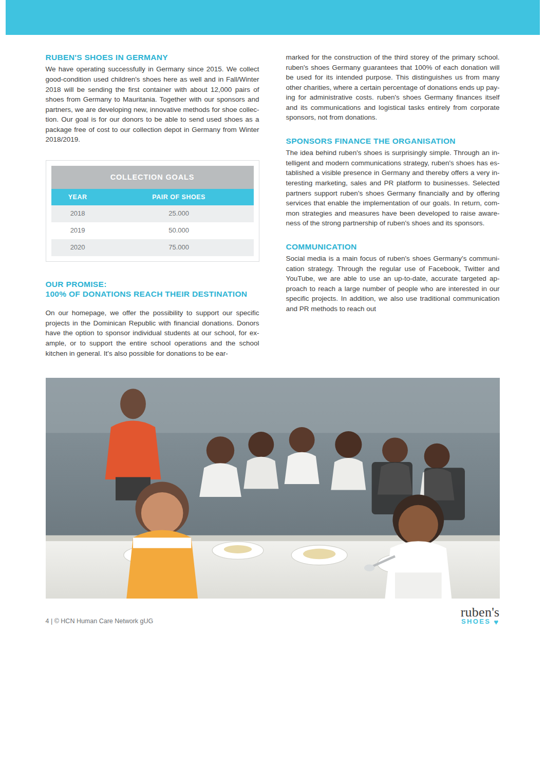Ruben's shoes in Germany
We have operating successfully in Germany since 2015. We collect good-condition used children's shoes here as well and in Fall/Winter 2018 will be sending the first container with about 12,000 pairs of shoes from Germany to Mauritania. Together with our sponsors and partners, we are developing new, innovative methods for shoe collection. Our goal is for our donors to be able to send used shoes as a package free of cost to our collection depot in Germany from Winter 2018/2019.
Collection goals
| Year | Pair of shoes |
| --- | --- |
| 2018 | 25.000 |
| 2019 | 50.000 |
| 2020 | 75.000 |
Our promise:
100% of donations reach their destination
On our homepage, we offer the possibility to support our specific projects in the Dominican Republic with financial donations. Donors have the option to sponsor individual students at our school, for example, or to support the entire school operations and the school kitchen in general. It's also possible for donations to be ear-
marked for the construction of the third storey of the primary school. ruben's shoes Germany guarantees that 100% of each donation will be used for its intended purpose. This distinguishes us from many other charities, where a certain percentage of donations ends up paying for administrative costs. ruben's shoes Germany finances itself and its communications and logistical tasks entirely from corporate sponsors, not from donations.
Sponsors finance the organisation
The idea behind ruben's shoes is surprisingly simple. Through an intelligent and modern communications strategy, ruben's shoes has established a visible presence in Germany and thereby offers a very interesting marketing, sales and PR platform to businesses. Selected partners support ruben's shoes Germany financially and by offering services that enable the implementation of our goals. In return, common strategies and measures have been developed to raise awareness of the strong partnership of ruben's shoes and its sponsors.
Communication
Social media is a main focus of ruben's shoes Germany's communication strategy. Through the regular use of Facebook, Twitter and YouTube, we are able to use an up-to-date, accurate targeted approach to reach a large number of people who are interested in our specific projects. In addition, we also use traditional communication and PR methods to reach out
4 | © HCN Human Care Network gUG
ruben's
shoes ♥